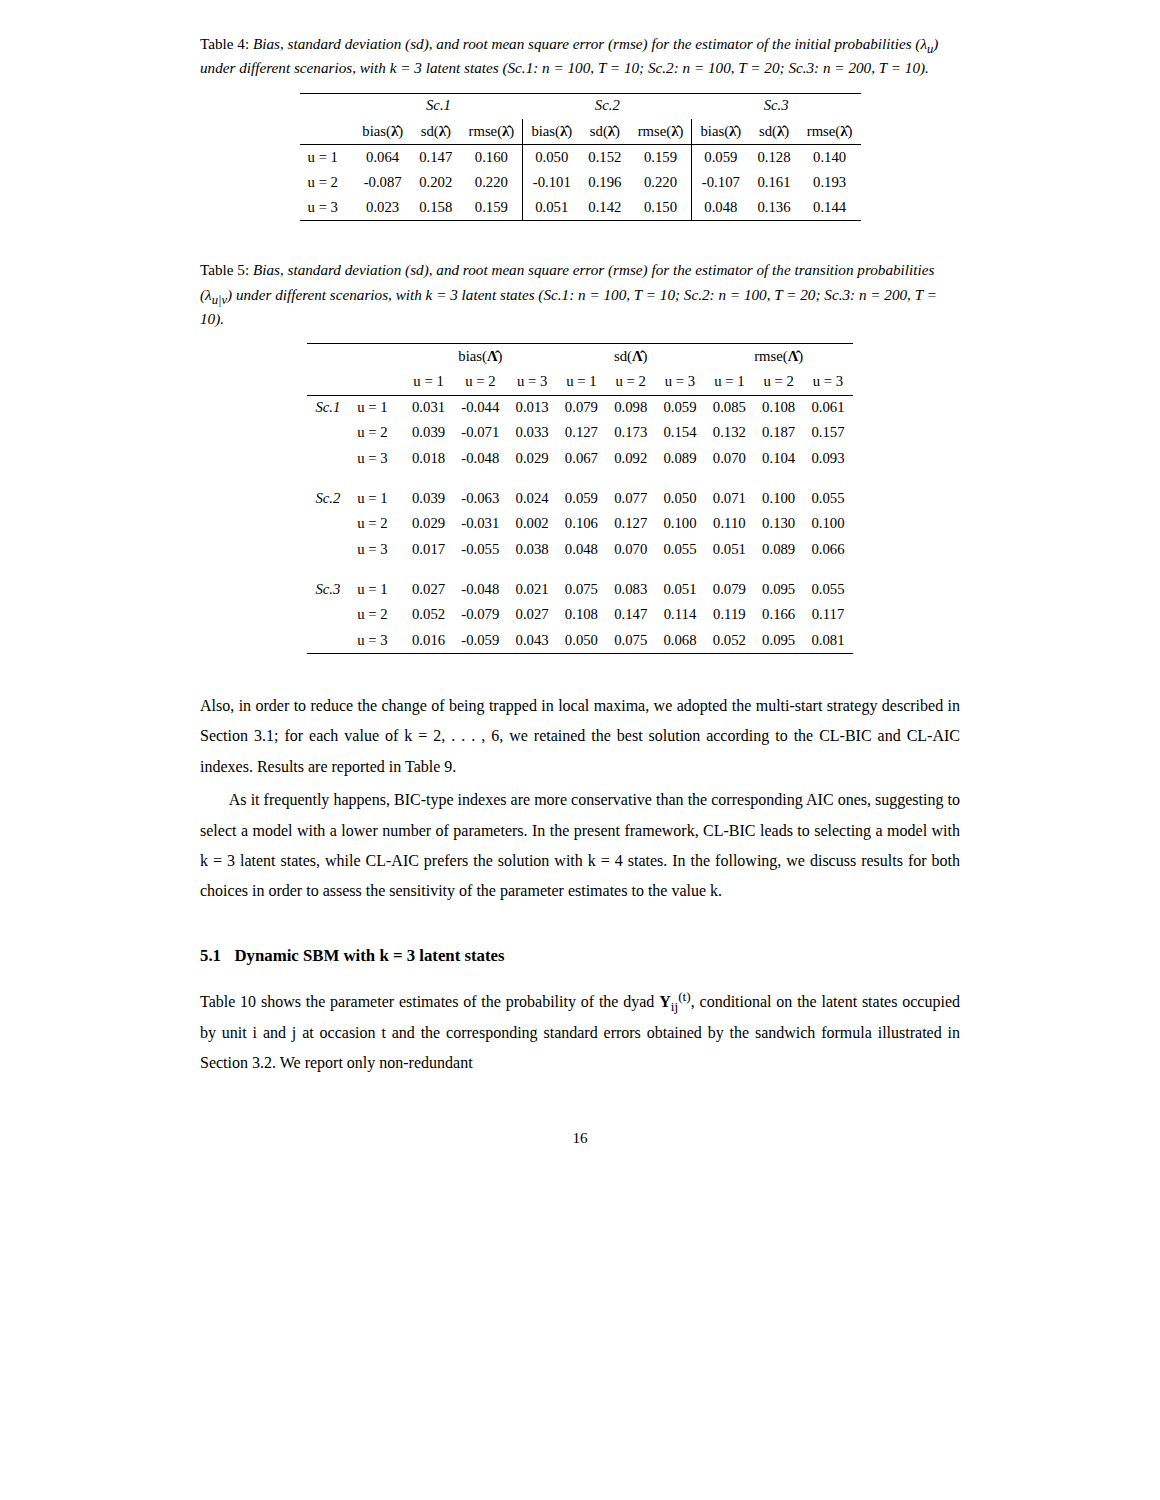Table 4: Bias, standard deviation (sd), and root mean square error (rmse) for the estimator of the initial probabilities (λu) under different scenarios, with k = 3 latent states (Sc.1: n = 100, T = 10; Sc.2: n = 100, T = 20; Sc.3: n = 200, T = 10).
| | Sc.1 | Sc.2 | Sc.3 |
| | bias( λ̂ ) | sd( λ̂ ) | rmse( λ̂ ) | bias( λ̂ ) | sd( λ̂ ) | rmse( λ̂ ) | bias( λ̂ ) | sd( λ̂ ) | rmse( λ̂ ) |
| u = 1 | 0.064 | 0.147 | 0.160 | 0.050 | 0.152 | 0.159 | 0.059 | 0.128 | 0.140 |
| u = 2 | -0.087 | 0.202 | 0.220 | -0.101 | 0.196 | 0.220 | -0.107 | 0.161 | 0.193 |
| u = 3 | 0.023 | 0.158 | 0.159 | 0.051 | 0.142 | 0.150 | 0.048 | 0.136 | 0.144 |
Table 5: Bias, standard deviation (sd), and root mean square error (rmse) for the estimator of the transition probabilities (λu|v) under different scenarios, with k = 3 latent states (Sc.1: n = 100, T = 10; Sc.2: n = 100, T = 20; Sc.3: n = 200, T = 10).
| | | bias( Λ̂ ) | sd( Λ̂ ) | rmse( Λ̂ ) |
| | | u = 1 | u = 2 | u = 3 | u = 1 | u = 2 | u = 3 | u = 1 | u = 2 | u = 3 |
| Sc.1 | u = 1 | 0.031 | -0.044 | 0.013 | 0.079 | 0.098 | 0.059 | 0.085 | 0.108 | 0.061 |
| | u = 2 | 0.039 | -0.071 | 0.033 | 0.127 | 0.173 | 0.154 | 0.132 | 0.187 | 0.157 |
| | u = 3 | 0.018 | -0.048 | 0.029 | 0.067 | 0.092 | 0.089 | 0.070 | 0.104 | 0.093 |
| Sc.2 | u = 1 | 0.039 | -0.063 | 0.024 | 0.059 | 0.077 | 0.050 | 0.071 | 0.100 | 0.055 |
| | u = 2 | 0.029 | -0.031 | 0.002 | 0.106 | 0.127 | 0.100 | 0.110 | 0.130 | 0.100 |
| | u = 3 | 0.017 | -0.055 | 0.038 | 0.048 | 0.070 | 0.055 | 0.051 | 0.089 | 0.066 |
| Sc.3 | u = 1 | 0.027 | -0.048 | 0.021 | 0.075 | 0.083 | 0.051 | 0.079 | 0.095 | 0.055 |
| | u = 2 | 0.052 | -0.079 | 0.027 | 0.108 | 0.147 | 0.114 | 0.119 | 0.166 | 0.117 |
| | u = 3 | 0.016 | -0.059 | 0.043 | 0.050 | 0.075 | 0.068 | 0.052 | 0.095 | 0.081 |
Also, in order to reduce the change of being trapped in local maxima, we adopted the multi-start strategy described in Section 3.1; for each value of k = 2, . . . , 6, we retained the best solution according to the CL-BIC and CL-AIC indexes. Results are reported in Table 9.
As it frequently happens, BIC-type indexes are more conservative than the corresponding AIC ones, suggesting to select a model with a lower number of parameters. In the present framework, CL-BIC leads to selecting a model with k = 3 latent states, while CL-AIC prefers the solution with k = 4 states. In the following, we discuss results for both choices in order to assess the sensitivity of the parameter estimates to the value k.
5.1 Dynamic SBM with k = 3 latent states
Table 10 shows the parameter estimates of the probability of the dyad Yij(t), conditional on the latent states occupied by unit i and j at occasion t and the corresponding standard errors obtained by the sandwich formula illustrated in Section 3.2. We report only non-redundant
16